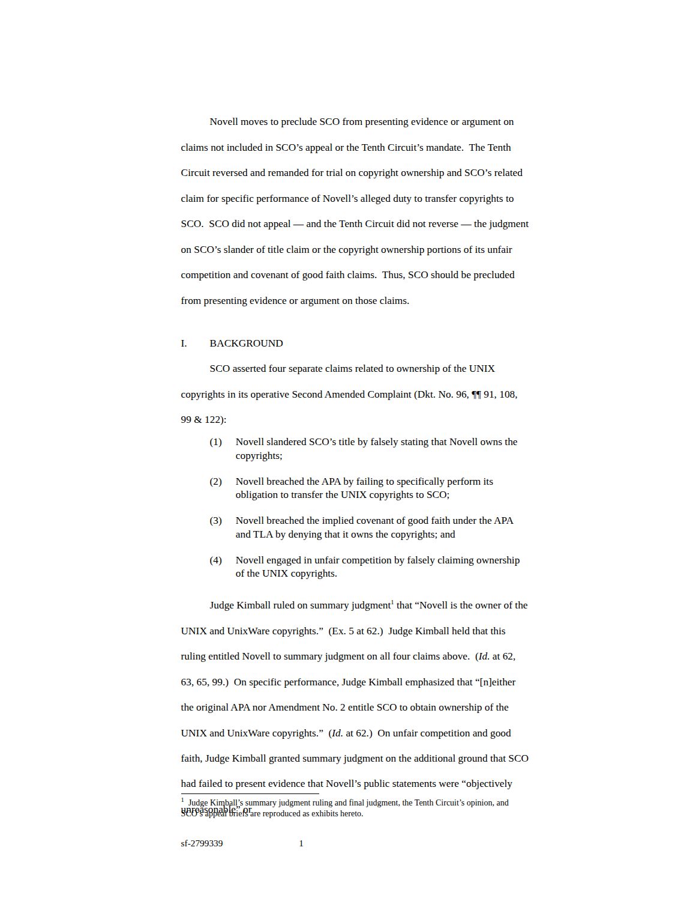Novell moves to preclude SCO from presenting evidence or argument on claims not included in SCO’s appeal or the Tenth Circuit’s mandate. The Tenth Circuit reversed and remanded for trial on copyright ownership and SCO’s related claim for specific performance of Novell’s alleged duty to transfer copyrights to SCO. SCO did not appeal — and the Tenth Circuit did not reverse — the judgment on SCO’s slander of title claim or the copyright ownership portions of its unfair competition and covenant of good faith claims. Thus, SCO should be precluded from presenting evidence or argument on those claims.
I. BACKGROUND
SCO asserted four separate claims related to ownership of the UNIX copyrights in its operative Second Amended Complaint (Dkt. No. 96, ¶¶ 91, 108, 99 & 122):
(1) Novell slandered SCO’s title by falsely stating that Novell owns the copyrights;
(2) Novell breached the APA by failing to specifically perform its obligation to transfer the UNIX copyrights to SCO;
(3) Novell breached the implied covenant of good faith under the APA and TLA by denying that it owns the copyrights; and
(4) Novell engaged in unfair competition by falsely claiming ownership of the UNIX copyrights.
Judge Kimball ruled on summary judgment1 that “Novell is the owner of the UNIX and UnixWare copyrights.” (Ex. 5 at 62.) Judge Kimball held that this ruling entitled Novell to summary judgment on all four claims above. (Id. at 62, 63, 65, 99.) On specific performance, Judge Kimball emphasized that “[n]either the original APA nor Amendment No. 2 entitle SCO to obtain ownership of the UNIX and UnixWare copyrights.” (Id. at 62.) On unfair competition and good faith, Judge Kimball granted summary judgment on the additional ground that SCO had failed to present evidence that Novell’s public statements were “objectively unreasonable” or
1 Judge Kimball’s summary judgment ruling and final judgment, the Tenth Circuit’s opinion, and SCO’s appeal briefs are reproduced as exhibits hereto.
sf-2799339 1